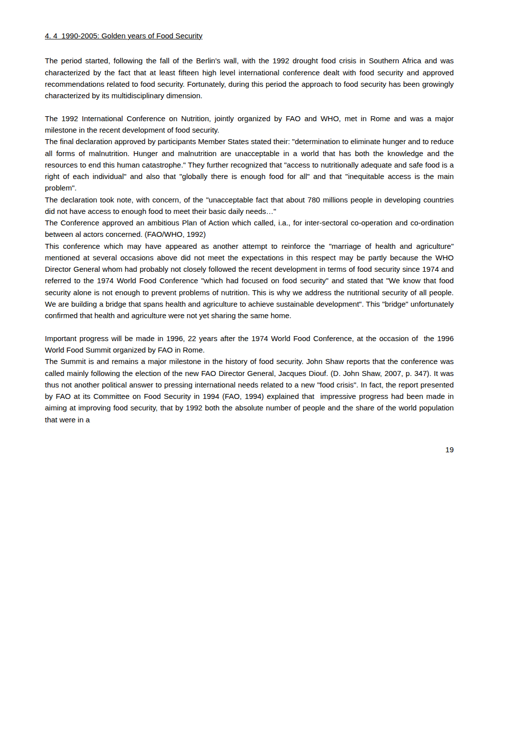4. 4 1990-2005: Golden years of Food Security
The period started, following the fall of the Berlin's wall, with the 1992 drought food crisis in Southern Africa and was characterized by the fact that at least fifteen high level international conference dealt with food security and approved recommendations related to food security. Fortunately, during this period the approach to food security has been growingly characterized by its multidisciplinary dimension.
The 1992 International Conference on Nutrition, jointly organized by FAO and WHO, met in Rome and was a major milestone in the recent development of food security.
The final declaration approved by participants Member States stated their: "determination to eliminate hunger and to reduce all forms of malnutrition. Hunger and malnutrition are unacceptable in a world that has both the knowledge and the resources to end this human catastrophe." They further recognized that "access to nutritionally adequate and safe food is a right of each individual" and also that "globally there is enough food for all" and that "inequitable access is the main problem".
The declaration took note, with concern, of the "unacceptable fact that about 780 millions people in developing countries did not have access to enough food to meet their basic daily needs…"
The Conference approved an ambitious Plan of Action which called, i.a., for inter-sectoral co-operation and co-ordination between al actors concerned. (FAO/WHO, 1992)
This conference which may have appeared as another attempt to reinforce the "marriage of health and agriculture" mentioned at several occasions above did not meet the expectations in this respect may be partly because the WHO Director General whom had probably not closely followed the recent development in terms of food security since 1974 and referred to the 1974 World Food Conference "which had focused on food security" and stated that "We know that food security alone is not enough to prevent problems of nutrition. This is why we address the nutritional security of all people. We are building a bridge that spans health and agriculture to achieve sustainable development". This "bridge" unfortunately confirmed that health and agriculture were not yet sharing the same home.
Important progress will be made in 1996, 22 years after the 1974 World Food Conference, at the occasion of the 1996 World Food Summit organized by FAO in Rome.
The Summit is and remains a major milestone in the history of food security. John Shaw reports that the conference was called mainly following the election of the new FAO Director General, Jacques Diouf. (D. John Shaw, 2007, p. 347). It was thus not another political answer to pressing international needs related to a new "food crisis". In fact, the report presented by FAO at its Committee on Food Security in 1994 (FAO, 1994) explained that impressive progress had been made in aiming at improving food security, that by 1992 both the absolute number of people and the share of the world population that were in a
19